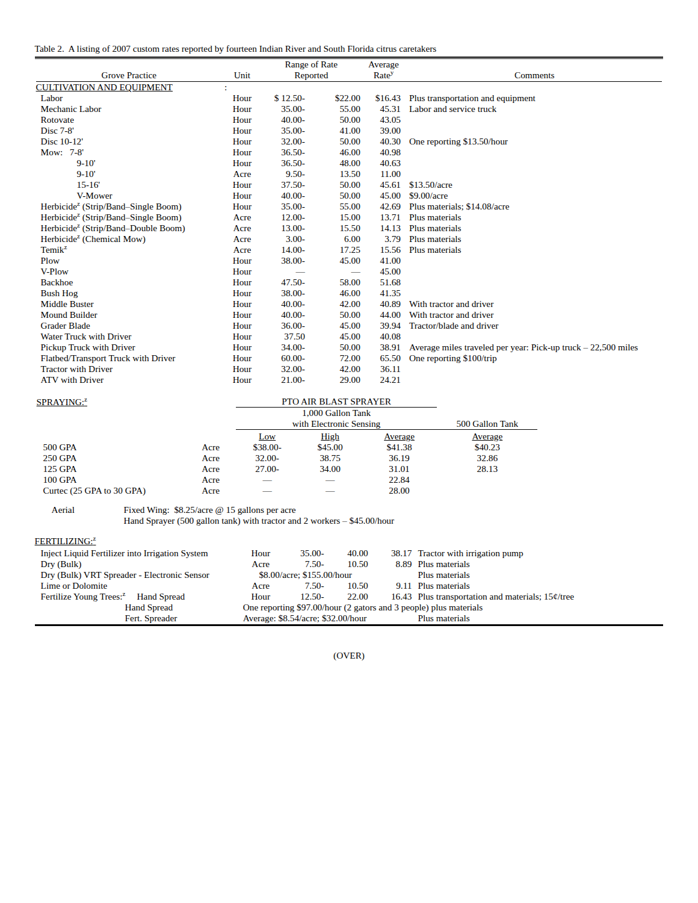Table 2. A listing of 2007 custom rates reported by fourteen Indian River and South Florida citrus caretakers
| | | Range of Rate | Average | |
| --- | --- | --- | --- | --- |
| Grove Practice | Unit | Reported | Rate y | Comments |
| CULTIVATION AND EQUIPMENT | : |
| Labor | Hour | $ 12.50- | | $22.00 | $16.43 | Plus transportation and equipment |
| Mechanic Labor | Hour | 35.00- | | 55.00 | 45.31 | Labor and service truck |
| Rotovate | Hour | 40.00- | | 50.00 | 43.05 | |
| Disc 7-8' | Hour | 35.00- | | 41.00 | 39.00 | |
| Disc 10-12' | Hour | 32.00- | | 50.00 | 40.30 | One reporting $13.50/hour |
| Mow: 7-8' | Hour | 36.50- | | 46.00 | 40.98 | |
| 9-10' | Hour | 36.50- | | 48.00 | 40.63 | |
| 9-10' | Acre | 9.50- | | 13.50 | 11.00 | |
| 15-16' | Hour | 37.50- | | 50.00 | 45.61 | $13.50/acre |
| V-Mower | Hour | 40.00- | | 50.00 | 45.00 | $9.00/acre |
| Herbicide z (Strip/Band–Single Boom) | Hour | 35.00- | | 55.00 | 42.69 | Plus materials; $14.08/acre |
| Herbicide z (Strip/Band–Single Boom) | Acre | 12.00- | | 15.00 | 13.71 | Plus materials |
| Herbicide z (Strip/Band–Double Boom) | Acre | 13.00- | | 15.50 | 14.13 | Plus materials |
| Herbicide z (Chemical Mow) | Acre | 3.00- | | 6.00 | 3.79 | Plus materials |
| Temik z | Acre | 14.00- | | 17.25 | 15.56 | Plus materials |
| Plow | Hour | 38.00- | | 45.00 | 41.00 | |
| V-Plow | Hour | — | | — | 45.00 | |
| Backhoe | Hour | 47.50- | | 58.00 | 51.68 | |
| Bush Hog | Hour | 38.00- | | 46.00 | 41.35 | |
| Middle Buster | Hour | 40.00- | | 42.00 | 40.89 | With tractor and driver |
| Mound Builder | Hour | 40.00- | | 50.00 | 44.00 | With tractor and driver |
| Grader Blade | Hour | 36.00- | | 45.00 | 39.94 | Tractor/blade and driver |
| Water Truck with Driver | Hour | 37.50 | | 45.00 | 40.08 | |
| Pickup Truck with Driver | Hour | 34.00- | | 50.00 | 38.91 | Average miles traveled per year: Pick-up truck – 22,500 miles |
| Flatbed/Transport Truck with Driver | Hour | 60.00- | | 72.00 | 65.50 | One reporting $100/trip |
| Tractor with Driver | Hour | 32.00- | | 42.00 | 36.11 | |
| ATV with Driver | Hour | 21.00- | | 29.00 | 24.21 | |
| SPRAYING: z | | PTO AIR BLAST SPRAYER | | |
| | | 1,000 Gallon Tank | | |
| | | with Electronic Sensing | 500 Gallon Tank | |
| | | Low | High | Average | Average | |
| 500 GPA | Acre | $38.00- | $45.00 | $41.38 | $40.23 | |
| 250 GPA | Acre | 32.00- | 38.75 | 36.19 | 32.86 | |
| 125 GPA | Acre | 27.00- | 34.00 | 31.01 | 28.13 | |
| 100 GPA | Acre | — | — | 22.84 | | |
| Curtec (25 GPA to 30 GPA) | Acre | — | — | 28.00 | | |
Aerial Fixed Wing: $8.25/acre @ 15 gallons per acre
Hand Sprayer (500 gallon tank) with tractor and 2 workers – $45.00/hour
FERTILIZING:z
| Inject Liquid Fertilizer into Irrigation System | Hour | 35.00- | 40.00 | 38.17 | Tractor with irrigation pump |
| Dry (Bulk) | Acre | 7.50- | 10.50 | 8.89 | Plus materials |
| Dry (Bulk) VRT Spreader - Electronic Sensor | $8.00/acre; $155.00/hour | | Plus materials |
| Lime or Dolomite | Acre | 7.50- | 10.50 | 9.11 | Plus materials |
| Fertilize Young Trees: z Hand Spread | Hour | 12.50- | 22.00 | 16.43 | Plus transportation and materials; 15¢/tree |
| Hand Spread | One reporting $97.00/hour (2 gators and 3 people) plus materials |
| Fert. Spreader | Average: $8.54/acre; $32.00/hour | | Plus materials |
(OVER)